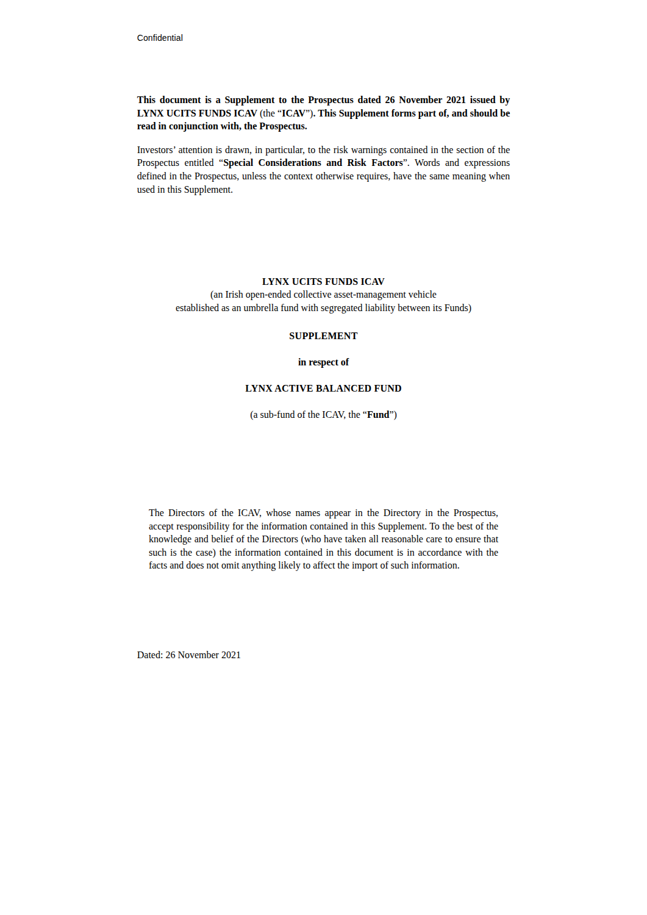Confidential
This document is a Supplement to the Prospectus dated 26 November 2021 issued by LYNX UCITS FUNDS ICAV (the “ICAV”). This Supplement forms part of, and should be read in conjunction with, the Prospectus.
Investors’ attention is drawn, in particular, to the risk warnings contained in the section of the Prospectus entitled “Special Considerations and Risk Factors”. Words and expressions defined in the Prospectus, unless the context otherwise requires, have the same meaning when used in this Supplement.
LYNX UCITS FUNDS ICAV
(an Irish open-ended collective asset-management vehicle
established as an umbrella fund with segregated liability between its Funds)
SUPPLEMENT
in respect of
LYNX ACTIVE BALANCED FUND
(a sub-fund of the ICAV, the “Fund”)
The Directors of the ICAV, whose names appear in the Directory in the Prospectus, accept responsibility for the information contained in this Supplement. To the best of the knowledge and belief of the Directors (who have taken all reasonable care to ensure that such is the case) the information contained in this document is in accordance with the facts and does not omit anything likely to affect the import of such information.
Dated: 26 November 2021